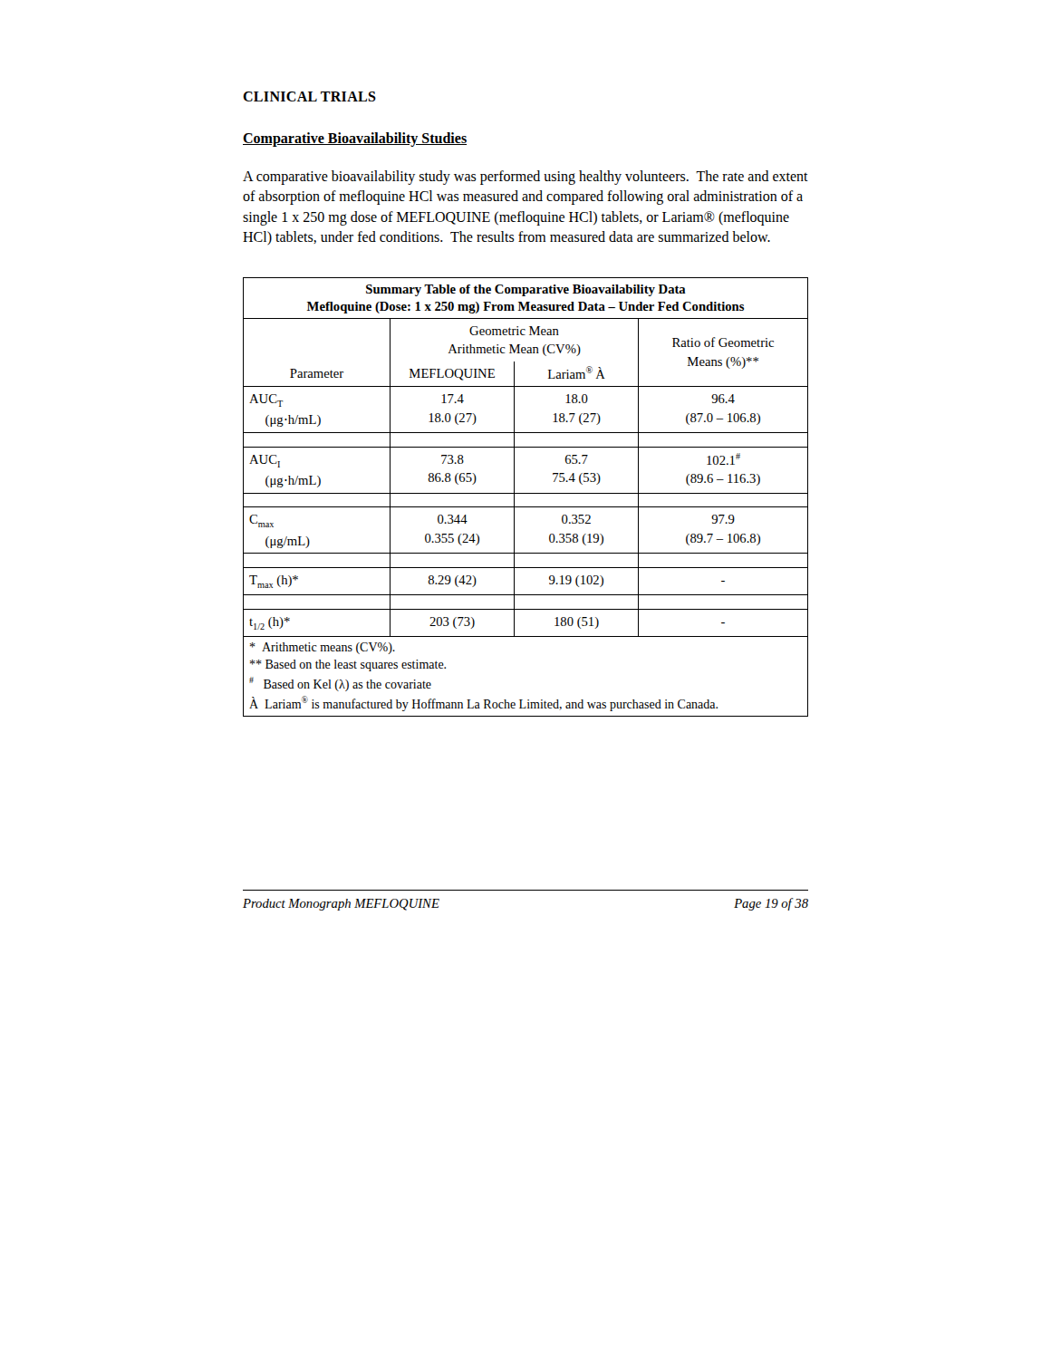CLINICAL TRIALS
Comparative Bioavailability Studies
A comparative bioavailability study was performed using healthy volunteers. The rate and extent of absorption of mefloquine HCl was measured and compared following oral administration of a single 1 x 250 mg dose of MEFLOQUINE (mefloquine HCl) tablets, or Lariam® (mefloquine HCl) tablets, under fed conditions. The results from measured data are summarized below.
| Summary Table of the Comparative Bioavailability Data Mefloquine (Dose: 1 x 250 mg) From Measured Data – Under Fed Conditions |
| | Geometric Mean Arithmetic Mean (CV%) | Ratio of Geometric Means (%)** |
| Parameter | MEFLOQUINE | Lariam ® À |
| AUC T (μg⋅h/mL) | 17.4 18.0 (27) | 18.0 18.7 (27) | 96.4 (87.0 – 106.8) |
| AUC I (μg⋅h/mL) | 73.8 86.8 (65) | 65.7 75.4 (53) | 102.1 # (89.6 – 116.3) |
| C max (μg/mL) | 0.344 0.355 (24) | 0.352 0.358 (19) | 97.9 (89.7 – 106.8) |
| T max (h)* | 8.29 (42) | 9.19 (102) | - |
| t 1/2 (h)* | 203 (73) | 180 (51) | - |
| * Arithmetic means (CV%). ** Based on the least squares estimate. # Based on Kel (λ) as the covariate À Lariam ® is manufactured by Hoffmann La Roche Limited, and was purchased in Canada. |
Product Monograph MEFLOQUINE Page 19 of 38